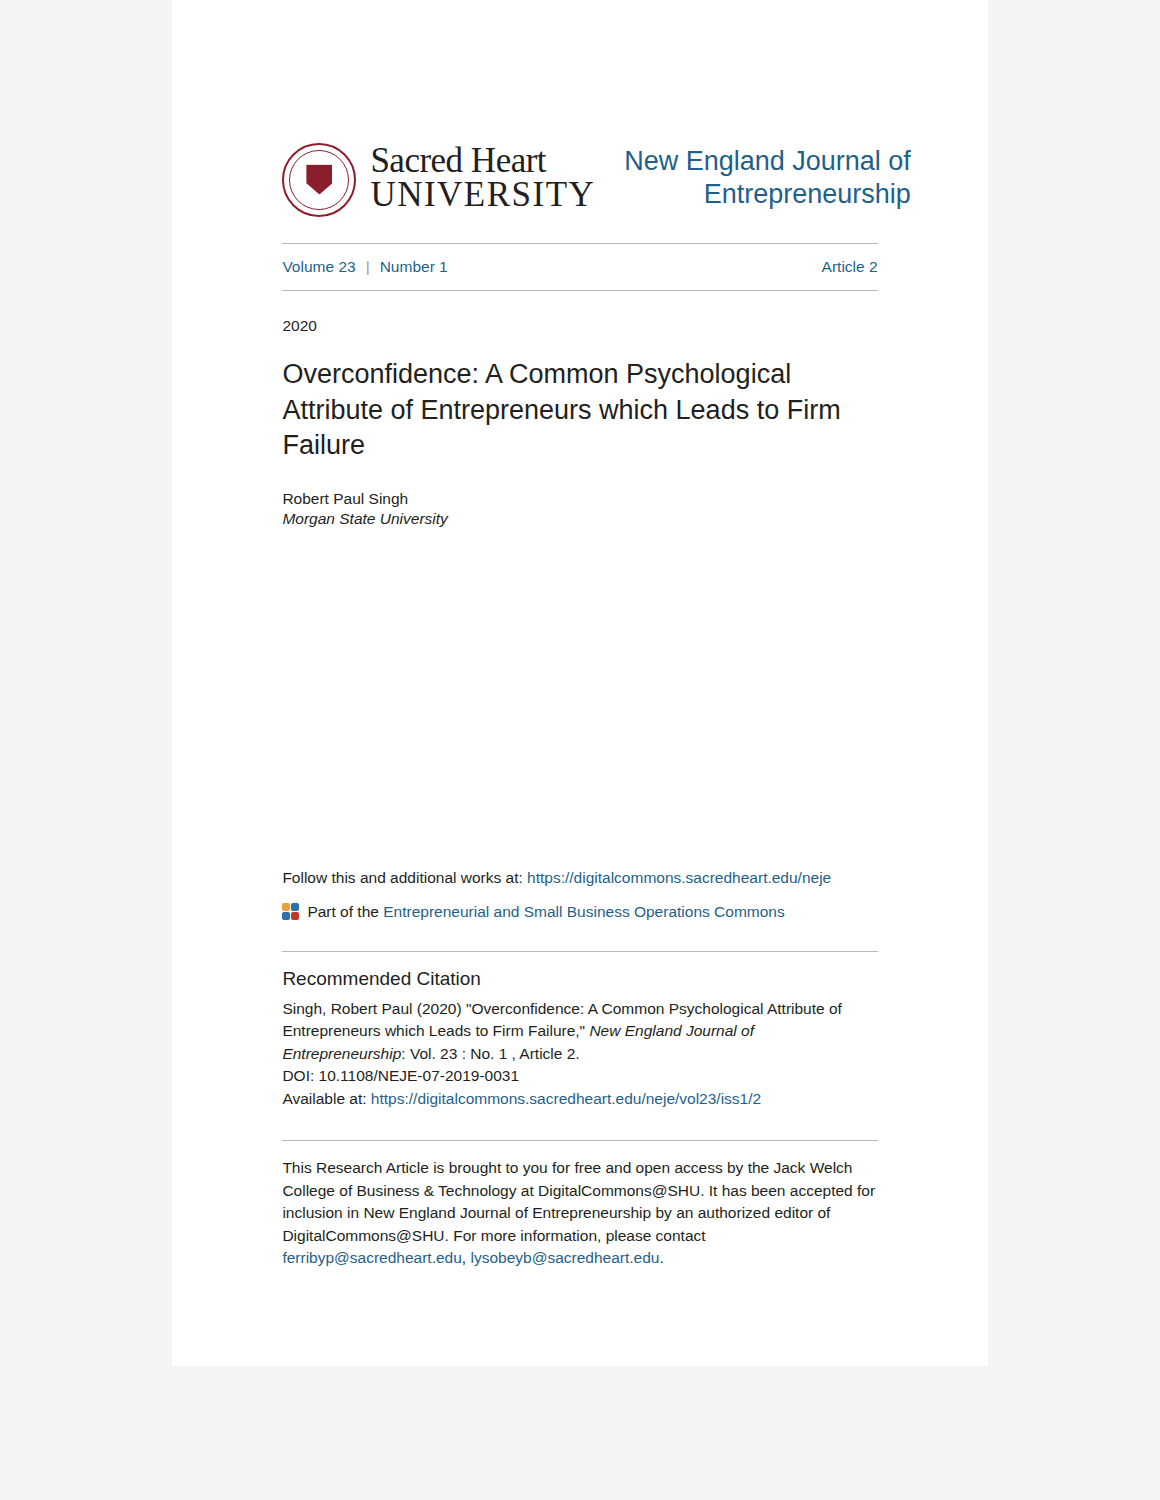Sacred Heart UNIVERSITY
New England Journal of
Entrepreneurship
Volume 23|Number 1
Article 2
2020
Overconfidence: A Common Psychological Attribute of Entrepreneurs which Leads to Firm Failure
Robert Paul Singh
Morgan State University
Follow this and additional works at: https://digitalcommons.sacredheart.edu/neje
Part of the Entrepreneurial and Small Business Operations Commons
Recommended Citation
Singh, Robert Paul (2020) "Overconfidence: A Common Psychological Attribute of Entrepreneurs which Leads to Firm Failure," New England Journal of Entrepreneurship: Vol. 23 : No. 1 , Article 2.
DOI: 10.1108/NEJE-07-2019-0031
Available at: https://digitalcommons.sacredheart.edu/neje/vol23/iss1/2
This Research Article is brought to you for free and open access by the Jack Welch College of Business & Technology at DigitalCommons@SHU. It has been accepted for inclusion in New England Journal of Entrepreneurship by an authorized editor of DigitalCommons@SHU. For more information, please contact ferribyp@sacredheart.edu, lysobeyb@sacredheart.edu.